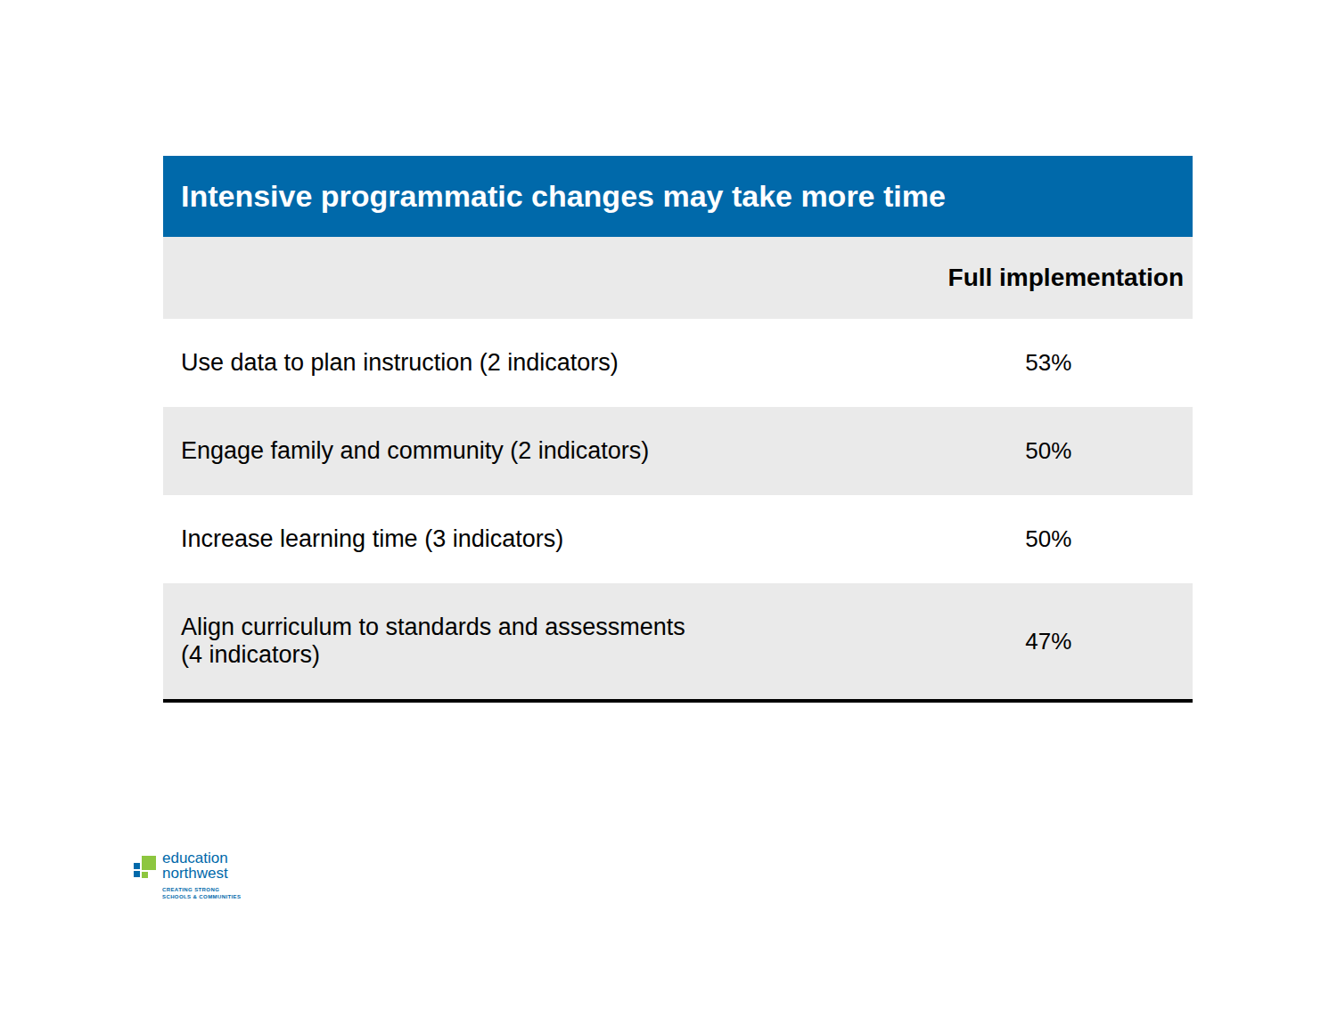Intensive programmatic changes may take more time
| | Full implementation |
| --- | --- |
| Use data to plan instruction (2 indicators) | 53% |
| Engage family and community (2 indicators) | 50% |
| Increase learning time (3 indicators) | 50% |
| Align curriculum to standards and assessments (4 indicators) | 47% |
education
northwest
CREATING STRONG
SCHOOLS & COMMUNITIES